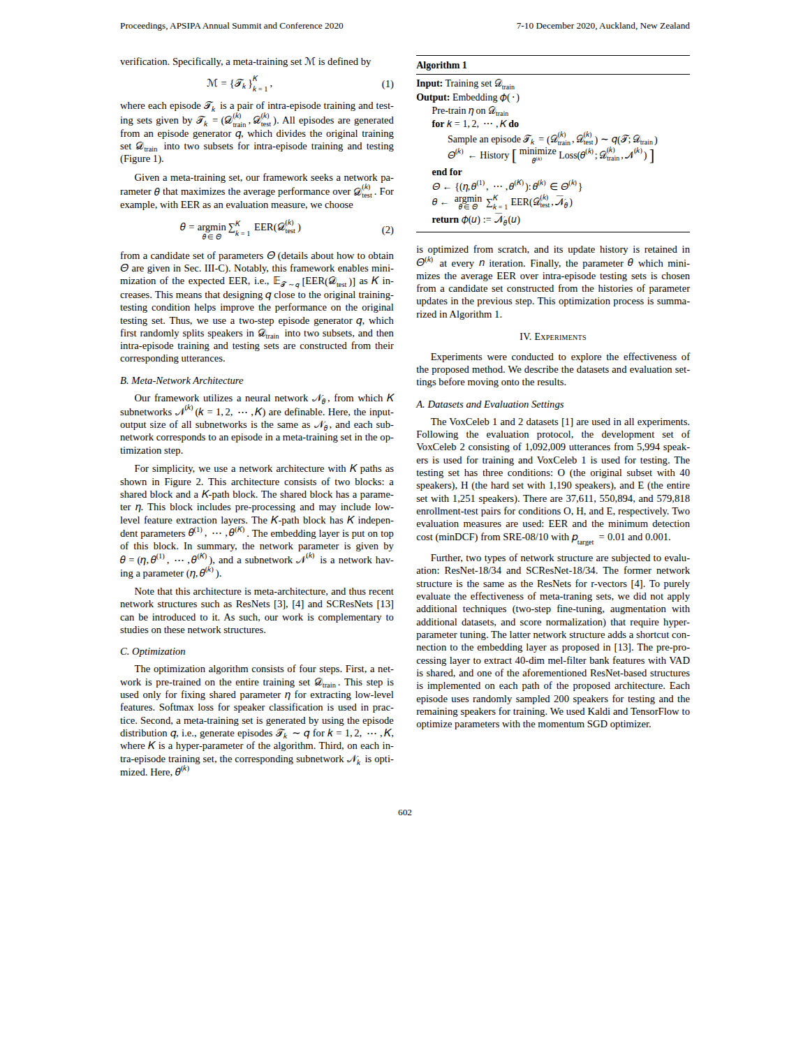Proceedings, APSIPA Annual Summit and Conference 2020 7-10 December 2020, Auckland, New Zealand
verification. Specifically, a meta-training set ℳ is defined by
ℳ = {𝒯k} k=1 K , (1)
where each episode 𝒯k is a pair of intra-episode training and testing sets given by 𝒯k=(𝒟train(k),𝒟test(k)). All episodes are generated from an episode generator q, which divides the original training set 𝒟train into two subsets for intra-episode training and testing (Figure 1).
Given a meta-training set, our framework seeks a network parameter θ that maximizes the average performance over 𝒟test(k). For example, with EER as an evaluation measure, we choose
θ = argmin θ∈Θ ∑ k=1 K EER ( 𝒟test(k) ) (2)
from a candidate set of parameters Θ (details about how to obtain Θ are given in Sec. III-C). Notably, this framework enables minimization of the expected EER, i.e., 𝔼𝒯∼q[EER(𝒟test)] as K increases. This means that designing q close to the original training-testing condition helps improve the performance on the original testing set. Thus, we use a two-step episode generator q, which first randomly splits speakers in 𝒟train into two subsets, and then intra-episode training and testing sets are constructed from their corresponding utterances.
B. Meta-Network Architecture
Our framework utilizes a neural network 𝒩θ, from which K subnetworks 𝒩(k)(k=1,2,⋯,K) are definable. Here, the input-output size of all subnetworks is the same as 𝒩θ, and each subnetwork corresponds to an episode in a meta-training set in the optimization step.
For simplicity, we use a network architecture with K paths as shown in Figure 2. This architecture consists of two blocks: a shared block and a K-path block. The shared block has a parameter η. This block includes pre-processing and may include low-level feature extraction layers. The K-path block has K independent parameters θ(1),⋯,θ(K). The embedding layer is put on top of this block. In summary, the network parameter is given by θ=(η,θ(1),⋯,θ(K)), and a subnetwork 𝒩(k) is a network having a parameter (η,θ(k)).
Note that this architecture is meta-architecture, and thus recent network structures such as ResNets [3], [4] and SCResNets [13] can be introduced to it. As such, our work is complementary to studies on these network structures.
C. Optimization
The optimization algorithm consists of four steps. First, a network is pre-trained on the entire training set 𝒟train. This step is used only for fixing shared parameter η for extracting low-level features. Softmax loss for speaker classification is used in practice. Second, a meta-training set is generated by using the episode distribution q, i.e., generate episodes 𝒯k∼q for k=1,2,⋯,K, where K is a hyper-parameter of the algorithm. Third, on each intra-episode training set, the corresponding subnetwork 𝒩k is optimized. Here, θ(k)
Algorithm 1
Input: Training set 𝒟train
Output: Embedding ϕ(⋅)
Pre-train η on 𝒟train
for k=1,2,⋯,K do
Sample an episode 𝒯k=(𝒟train(k),𝒟test(k))∼q(𝒯;𝒟train)
Θ(k)←History [ minimize θ(k) Loss(θ(k);𝒟train(k),𝒩(k)) ]
end for
Θ←{(η,θ(1),⋯,θ(K)):θ(k)∈Θ(k)}
θ← argmin θ∈Θ ∑k=1KEER(𝒟test(k),𝒩―θ)
return ϕ(u):=𝒩―θ(u)
is optimized from scratch, and its update history is retained in Θ(k) at every n iteration. Finally, the parameter θ which minimizes the average EER over intra-episode testing sets is chosen from a candidate set constructed from the histories of parameter updates in the previous step. This optimization process is summarized in Algorithm 1.
IV. Experiments
Experiments were conducted to explore the effectiveness of the proposed method. We describe the datasets and evaluation settings before moving onto the results.
A. Datasets and Evaluation Settings
The VoxCeleb 1 and 2 datasets [1] are used in all experiments. Following the evaluation protocol, the development set of VoxCeleb 2 consisting of 1,092,009 utterances from 5,994 speakers is used for training and VoxCeleb 1 is used for testing. The testing set has three conditions: O (the original subset with 40 speakers), H (the hard set with 1,190 speakers), and E (the entire set with 1,251 speakers). There are 37,611, 550,894, and 579,818 enrollment-test pairs for conditions O, H, and E, respectively. Two evaluation measures are used: EER and the minimum detection cost (minDCF) from SRE-08/10 with ptarget=0.01 and 0.001.
Further, two types of network structure are subjected to evaluation: ResNet-18/34 and SCResNet-18/34. The former network structure is the same as the ResNets for r-vectors [4]. To purely evaluate the effectiveness of meta-traning sets, we did not apply additional techniques (two-step fine-tuning, augmentation with additional datasets, and score normalization) that require hyper-parameter tuning. The latter network structure adds a shortcut connection to the embedding layer as proposed in [13]. The pre-processing layer to extract 40-dim mel-filter bank features with VAD is shared, and one of the aforementioned ResNet-based structures is implemented on each path of the proposed architecture. Each episode uses randomly sampled 200 speakers for testing and the remaining speakers for training. We used Kaldi and TensorFlow to optimize parameters with the momentum SGD optimizer.
602